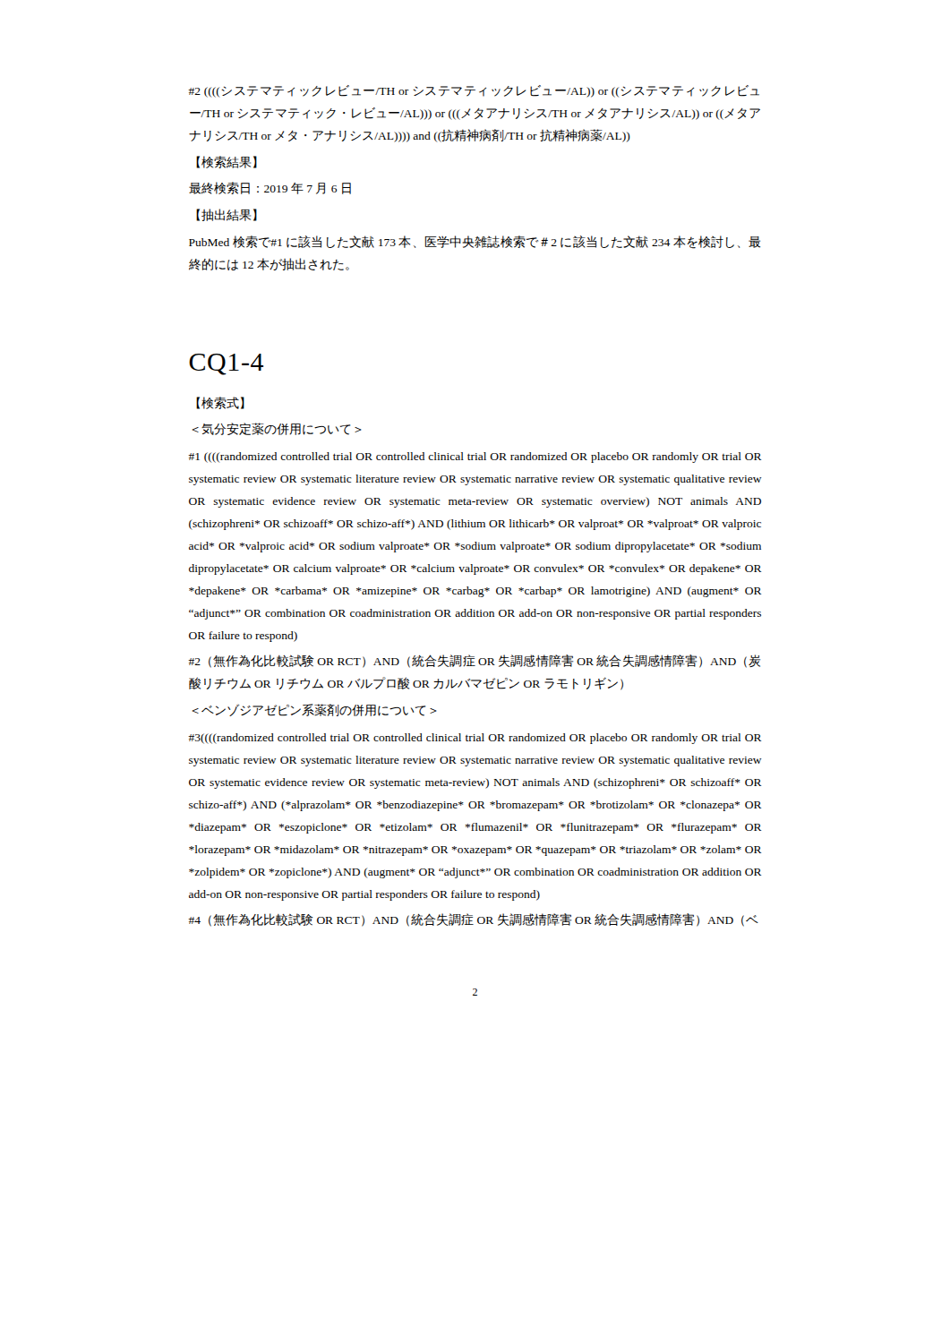#2 ((((システマティックレビュー/TH or システマティックレビュー/AL)) or ((システマティックレビュー/TH or システマティック・レビュー/AL))) or (((メタアナリシス/TH or メタアナリシス/AL)) or ((メタアナリシス/TH or メタ・アナリシス/AL)))) and ((抗精神病剤/TH or 抗精神病薬/AL))
【検索結果】
最終検索日：2019 年 7 月 6 日
【抽出結果】
PubMed 検索で#1 に該当した文献 173 本、医学中央雑誌検索で＃2 に該当した文献 234 本を検討し、最終的には 12 本が抽出された。
CQ1-4
【検索式】
＜気分安定薬の併用について＞
#1 ((((randomized controlled trial OR controlled clinical trial OR randomized OR placebo OR randomly OR trial OR systematic review OR systematic literature review OR systematic narrative review OR systematic qualitative review OR systematic evidence review OR systematic meta-review OR systematic overview) NOT animals AND (schizophreni* OR schizoaff* OR schizo-aff*) AND (lithium OR lithicarb* OR valproat* OR *valproat* OR valproic acid* OR *valproic acid* OR sodium valproate* OR *sodium valproate* OR sodium dipropylacetate* OR *sodium dipropylacetate* OR calcium valproate* OR *calcium valproate* OR convulex* OR *convulex* OR depakene* OR *depakene* OR *carbama* OR *amizepine* OR *carbag* OR *carbap* OR lamotrigine) AND (augment* OR “adjunct*” OR combination OR coadministration OR addition OR add-on OR non-responsive OR partial responders OR failure to respond)
#2（無作為化比較試験 OR RCT）AND（統合失調症 OR 失調感情障害 OR 統合失調感情障害）AND（炭酸リチウム OR リチウム OR バルプロ酸 OR カルバマゼピン OR ラモトリギン）
＜ベンゾジアゼピン系薬剤の併用について＞
#3((((randomized controlled trial OR controlled clinical trial OR randomized OR placebo OR randomly OR trial OR systematic review OR systematic literature review OR systematic narrative review OR systematic qualitative review OR systematic evidence review OR systematic meta-review) NOT animals AND (schizophreni* OR schizoaff* OR schizo-aff*) AND (*alprazolam* OR *benzodiazepine* OR *bromazepam* OR *brotizolam* OR *clonazepa* OR *diazepam* OR *eszopiclone* OR *etizolam* OR *flumazenil* OR *flunitrazepam* OR *flurazepam* OR *lorazepam* OR *midazolam* OR *nitrazepam* OR *oxazepam* OR *quazepam* OR *triazolam* OR *zolam* OR *zolpidem* OR *zopiclone*) AND (augment* OR “adjunct*” OR combination OR coadministration OR addition OR add-on OR non-responsive OR partial responders OR failure to respond)
#4（無作為化比較試験 OR RCT）AND（統合失調症 OR 失調感情障害 OR 統合失調感情障害）AND（ベ
2